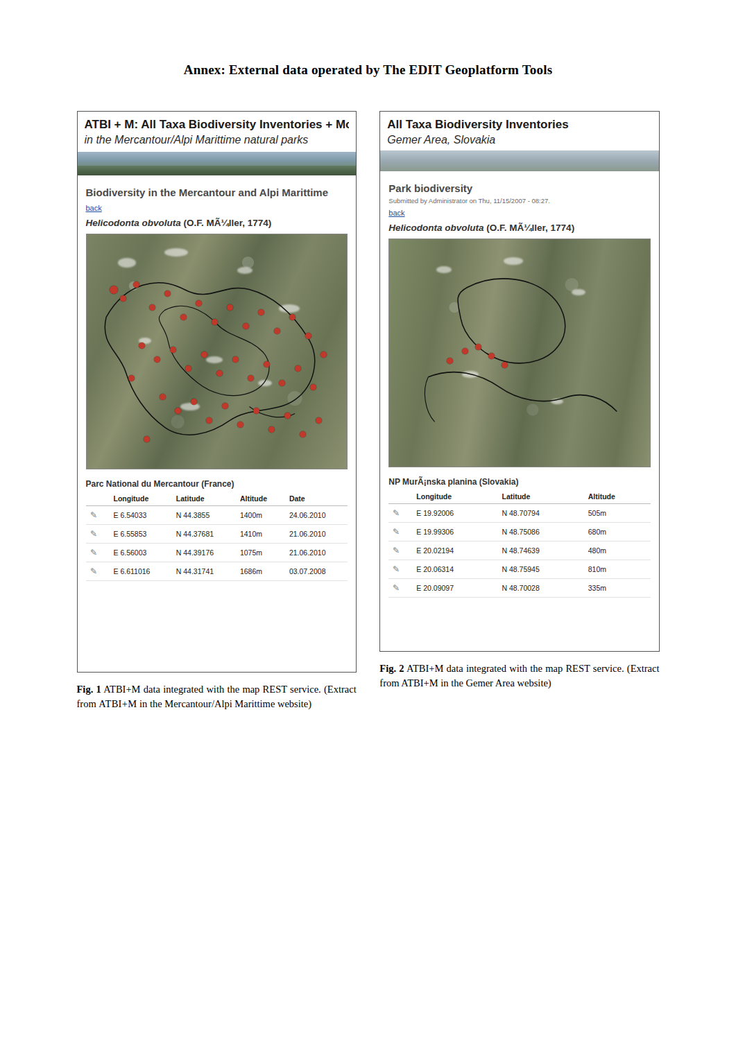Annex: External data operated by The EDIT Geoplatform Tools
ATBI + M: All Taxa Biodiversity Inventories + Mon
in the Mercantour/Alpi Marittime natural parks
Biodiversity in the Mercantour and Alpi Marittime
back
Helicodonta obvoluta (O.F. MÃ¼ller, 1774)
Parc National du Mercantour (France)
| | Longitude | Latitude | Altitude | Date |
| --- | --- | --- | --- | --- |
| ✎ | E 6.54033 | N 44.3855 | 1400m | 24.06.2010 |
| ✎ | E 6.55853 | N 44.37681 | 1410m | 21.06.2010 |
| ✎ | E 6.56003 | N 44.39176 | 1075m | 21.06.2010 |
| ✎ | E 6.611016 | N 44.31741 | 1686m | 03.07.2008 |
Fig. 1 ATBI+M data integrated with the map REST service. (Extract from ATBI+M in the Mercantour/Alpi Marittime website)
All Taxa Biodiversity Inventories
Gemer Area, Slovakia
Park biodiversity
Submitted by Administrator on Thu, 11/15/2007 - 08:27.
back
Helicodonta obvoluta (O.F. MÃ¼ller, 1774)
NP MurÃ¡nska planina (Slovakia)
| | Longitude | Latitude | Altitude |
| --- | --- | --- | --- |
| ✎ | E 19.92006 | N 48.70794 | 505m |
| ✎ | E 19.99306 | N 48.75086 | 680m |
| ✎ | E 20.02194 | N 48.74639 | 480m |
| ✎ | E 20.06314 | N 48.75945 | 810m |
| ✎ | E 20.09097 | N 48.70028 | 335m |
Fig. 2 ATBI+M data integrated with the map REST service. (Extract from ATBI+M in the Gemer Area website)